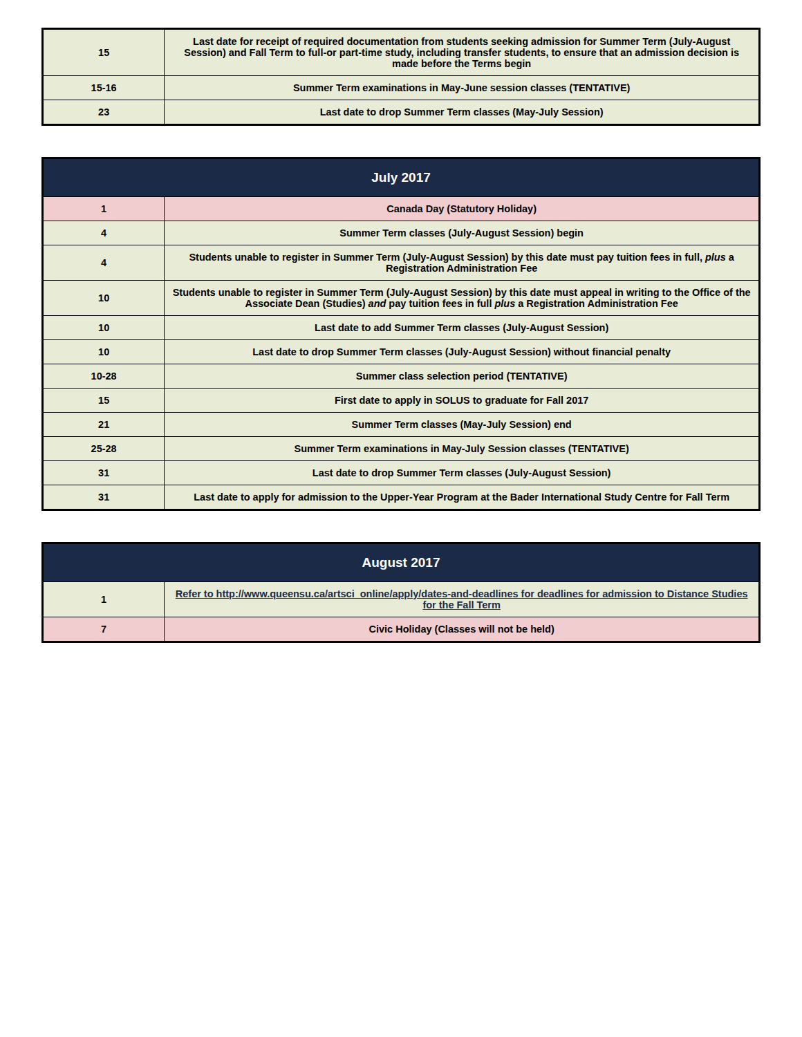| 15 | Last date for receipt of required documentation from students seeking admission for Summer Term (July-August Session) and Fall Term to full-or part-time study, including transfer students, to ensure that an admission decision is made before the Terms begin |
| 15-16 | Summer Term examinations in May-June session classes (TENTATIVE) |
| 23 | Last date to drop Summer Term classes (May-July Session) |
| July 2017 |
| --- |
| 1 | Canada Day (Statutory Holiday) |
| 4 | Summer Term classes (July-August Session) begin |
| 4 | Students unable to register in Summer Term (July-August Session) by this date must pay tuition fees in full, plus a Registration Administration Fee |
| 10 | Students unable to register in Summer Term (July-August Session) by this date must appeal in writing to the Office of the Associate Dean (Studies) and pay tuition fees in full plus a Registration Administration Fee |
| 10 | Last date to add Summer Term classes (July-August Session) |
| 10 | Last date to drop Summer Term classes (July-August Session) without financial penalty |
| 10-28 | Summer class selection period (TENTATIVE) |
| 15 | First date to apply in SOLUS to graduate for Fall 2017 |
| 21 | Summer Term classes (May-July Session) end |
| 25-28 | Summer Term examinations in May-July Session classes (TENTATIVE) |
| 31 | Last date to drop Summer Term classes (July-August Session) |
| 31 | Last date to apply for admission to the Upper-Year Program at the Bader International Study Centre for Fall Term |
| August 2017 |
| --- |
| 1 | Refer to http://www.queensu.ca/artsci_online/apply/dates-and-deadlines for deadlines for admission to Distance Studies for the Fall Term |
| 7 | Civic Holiday (Classes will not be held) |